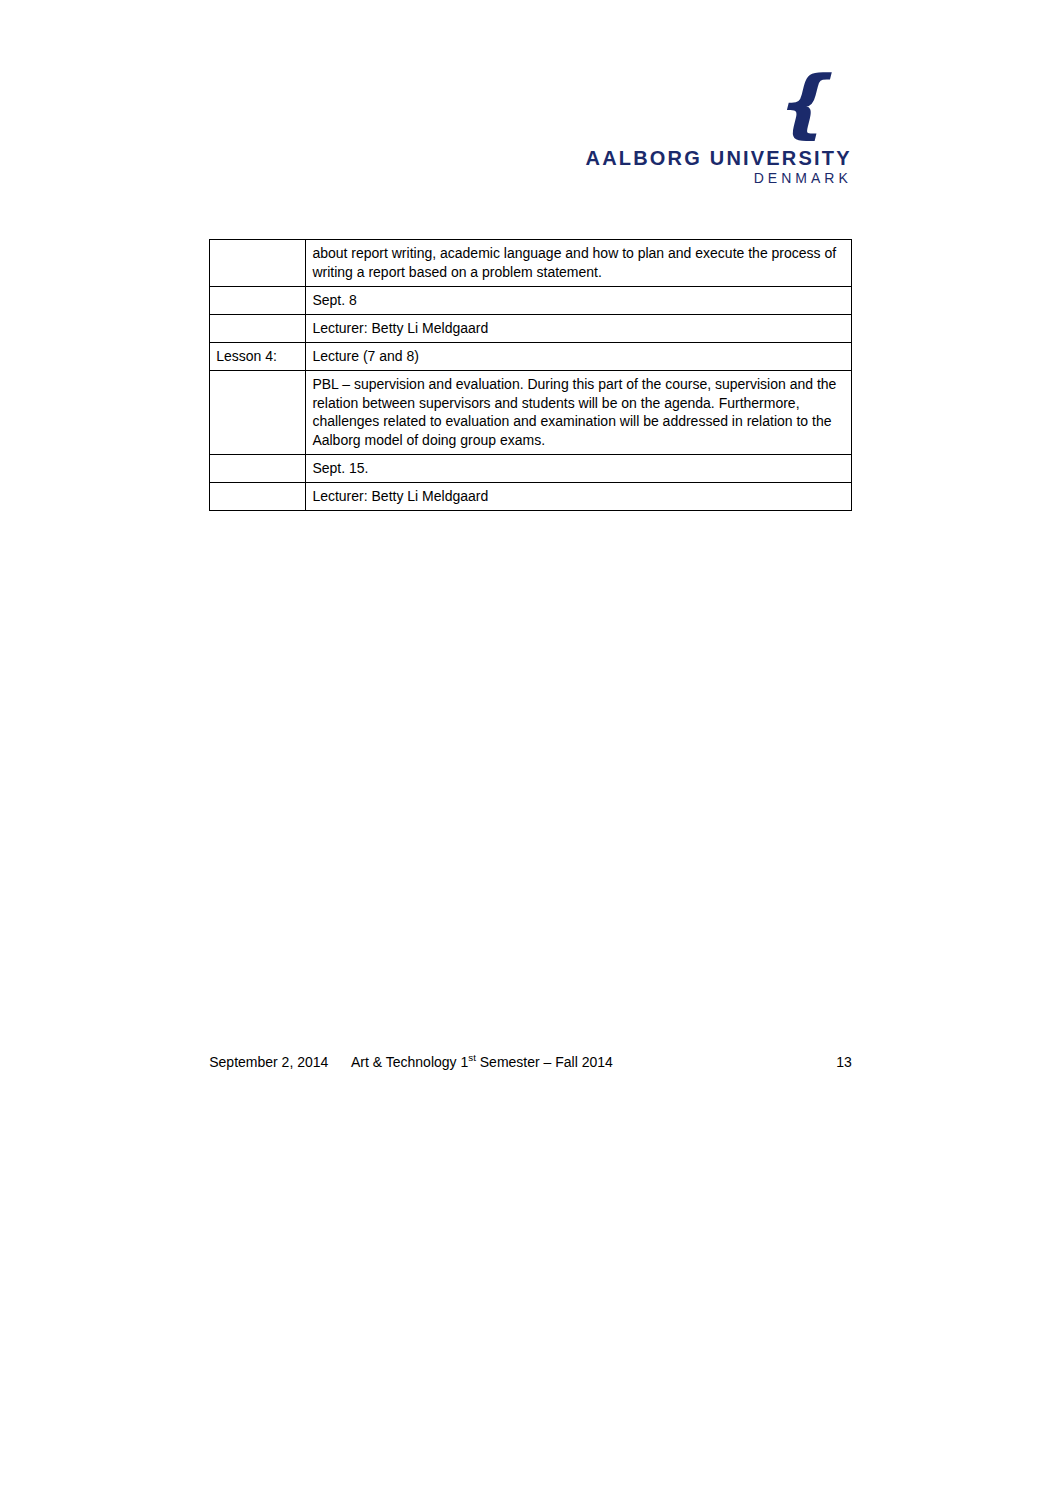❴ AALBORG UNIVERSITY DENMARK
| | about report writing, academic language and how to plan and execute the process of writing a report based on a problem statement. |
| | Sept. 8 |
| | Lecturer: Betty Li Meldgaard |
| Lesson 4: | Lecture (7 and 8) |
| | PBL – supervision and evaluation. During this part of the course, supervision and the relation between supervisors and students will be on the agenda. Furthermore, challenges related to evaluation and examination will be addressed in relation to the Aalborg model of doing group exams. |
| | Sept. 15. |
| | Lecturer: Betty Li Meldgaard |
September 2, 2014 Art & Technology 1st Semester – Fall 2014 13